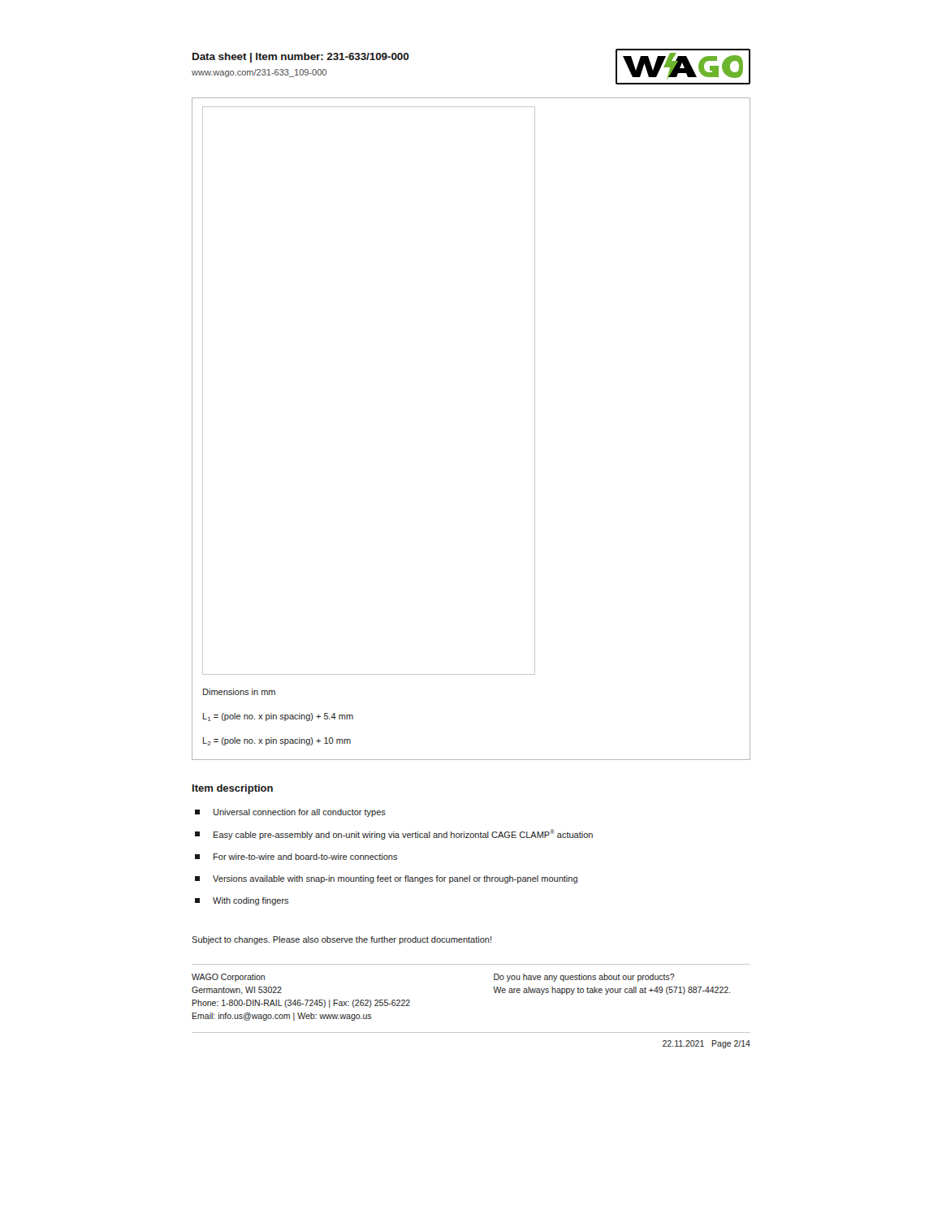Data sheet | Item number: 231-633/109-000
www.wago.com/231-633_109-000
Dimensions in mm
L1 = (pole no. x pin spacing) + 5.4 mm
L2 = (pole no. x pin spacing) + 10 mm
Item description
Universal connection for all conductor types
Easy cable pre-assembly and on-unit wiring via vertical and horizontal CAGE CLAMP® actuation
For wire-to-wire and board-to-wire connections
Versions available with snap-in mounting feet or flanges for panel or through-panel mounting
With coding fingers
Subject to changes. Please also observe the further product documentation!
WAGO Corporation
Germantown, WI 53022
Phone: 1-800-DIN-RAIL (346-7245) | Fax: (262) 255-6222
Email: info.us@wago.com | Web: www.wago.us
Do you have any questions about our products?
We are always happy to take your call at +49 (571) 887-44222.
22.11.2021 Page 2/14